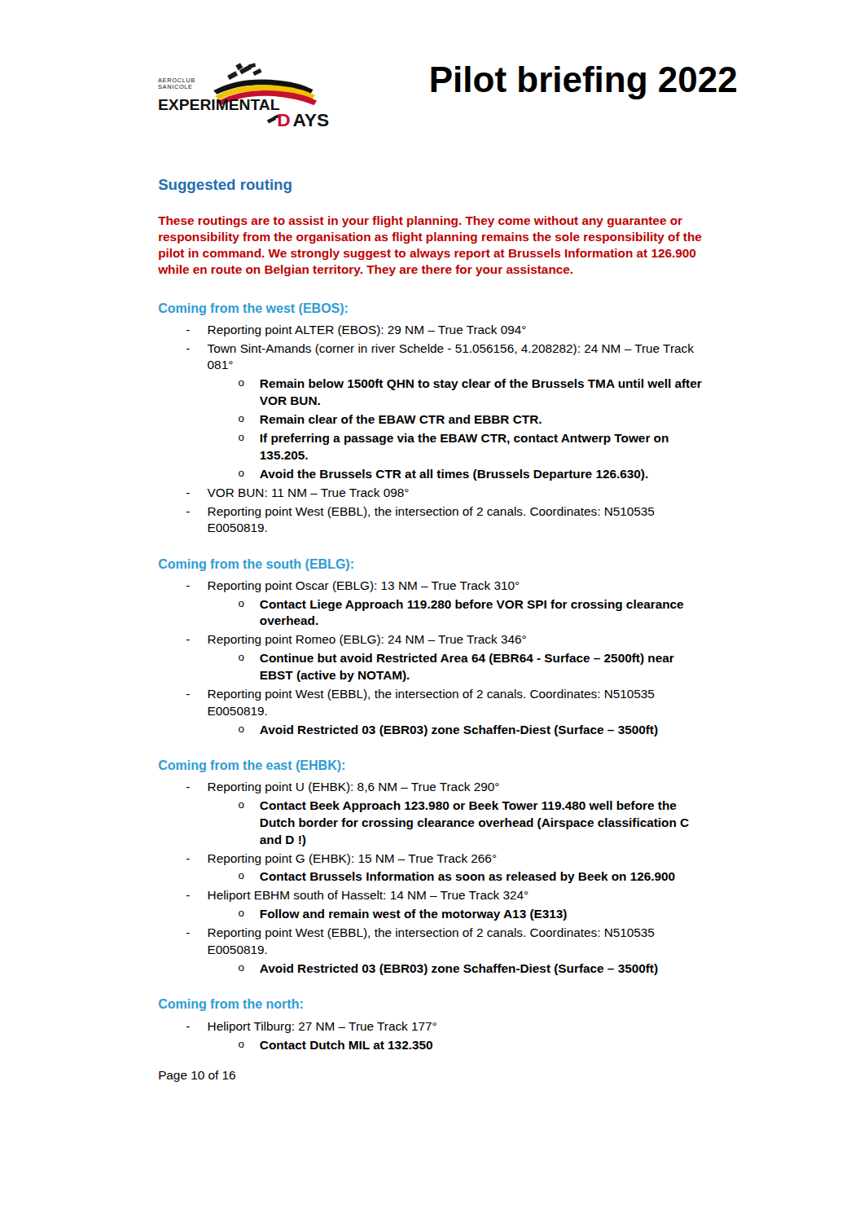AEROCLUB SANICOLE EXPERIMENTAL D AYS
Pilot briefing 2022
Suggested routing
These routings are to assist in your flight planning. They come without any guarantee or responsibility from the organisation as flight planning remains the sole responsibility of the pilot in command. We strongly suggest to always report at Brussels Information at 126.900 while en route on Belgian territory. They are there for your assistance.
Coming from the west (EBOS):
Reporting point ALTER (EBOS): 29 NM – True Track 094°
Town Sint-Amands (corner in river Schelde - 51.056156, 4.208282): 24 NM – True Track 081°
Remain below 1500ft QHN to stay clear of the Brussels TMA until well after VOR BUN.
Remain clear of the EBAW CTR and EBBR CTR.
If preferring a passage via the EBAW CTR, contact Antwerp Tower on 135.205.
Avoid the Brussels CTR at all times (Brussels Departure 126.630).
VOR BUN: 11 NM – True Track 098°
Reporting point West (EBBL), the intersection of 2 canals. Coordinates: N510535 E0050819.
Coming from the south (EBLG):
Reporting point Oscar (EBLG): 13 NM – True Track 310°
Contact Liege Approach 119.280 before VOR SPI for crossing clearance overhead.
Reporting point Romeo (EBLG): 24 NM – True Track 346°
Continue but avoid Restricted Area 64 (EBR64 - Surface – 2500ft) near EBST (active by NOTAM).
Reporting point West (EBBL), the intersection of 2 canals. Coordinates: N510535 E0050819.
Avoid Restricted 03 (EBR03) zone Schaffen-Diest (Surface – 3500ft)
Coming from the east (EHBK):
Reporting point U (EHBK): 8,6 NM – True Track 290°
Contact Beek Approach 123.980 or Beek Tower 119.480 well before the Dutch border for crossing clearance overhead (Airspace classification C and D !)
Reporting point G (EHBK): 15 NM – True Track 266°
Contact Brussels Information as soon as released by Beek on 126.900
Heliport EBHM south of Hasselt: 14 NM – True Track 324°
Follow and remain west of the motorway A13 (E313)
Reporting point West (EBBL), the intersection of 2 canals. Coordinates: N510535 E0050819.
Avoid Restricted 03 (EBR03) zone Schaffen-Diest (Surface – 3500ft)
Coming from the north:
Heliport Tilburg: 27 NM – True Track 177°
Contact Dutch MIL at 132.350
Page 10 of 16